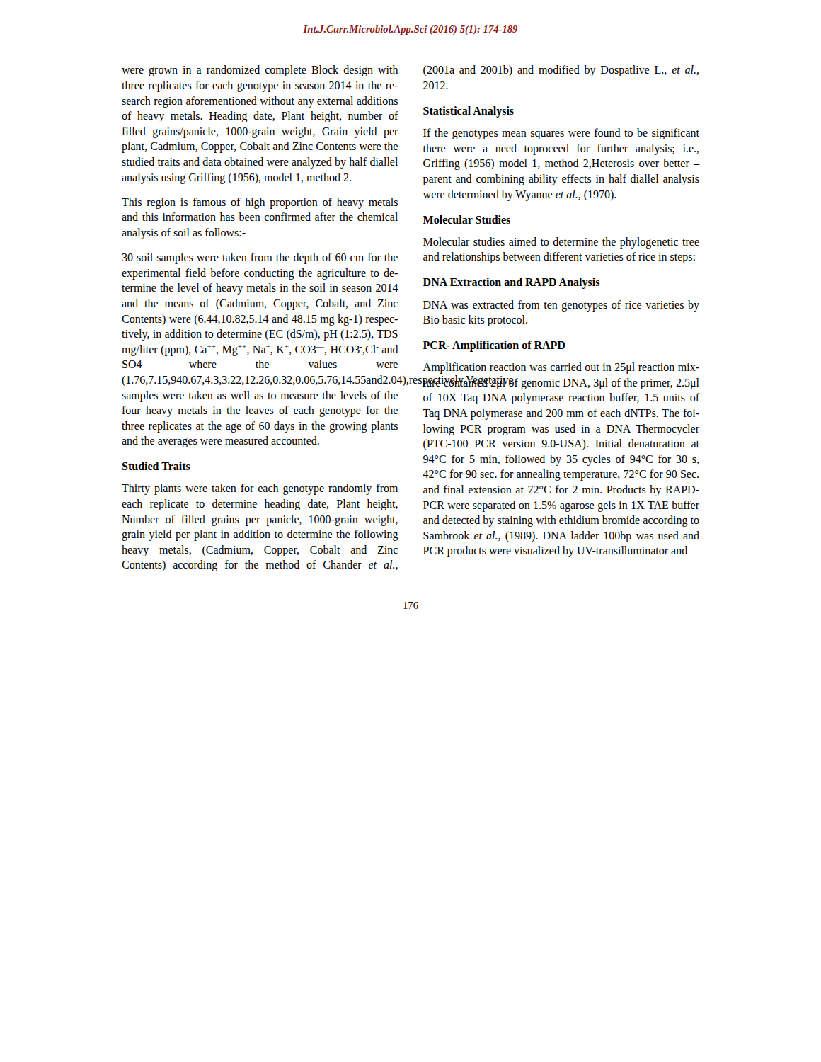Int.J.Curr.Microbiol.App.Sci (2016) 5(1): 174-189
were grown in a randomized complete Block design with three replicates for each genotype in season 2014 in the research region aforementioned without any external additions of heavy metals. Heading date, Plant height, number of filled grains/panicle, 1000-grain weight, Grain yield per plant, Cadmium, Copper, Cobalt and Zinc Contents were the studied traits and data obtained were analyzed by half diallel analysis using Griffing (1956), model 1, method 2.
This region is famous of high proportion of heavy metals and this information has been confirmed after the chemical analysis of soil as follows:-
30 soil samples were taken from the depth of 60 cm for the experimental field before conducting the agriculture to determine the level of heavy metals in the soil in season 2014 and the means of (Cadmium, Copper, Cobalt, and Zinc Contents) were (6.44,10.82,5.14 and 48.15 mg kg-1) respectively, in addition to determine (EC (dS/m), pH (1:2.5), TDS mg/liter (ppm), Ca++, Mg++, Na+, K+, CO3—, HCO3-,Cl- and SO4— where the values were (1.76,7.15,940.67,4.3,3.22,12.26,0.32,0.06,5.76,14.55and2.04),respectively.Vegetative samples were taken as well as to measure the levels of the four heavy metals in the leaves of each genotype for the three replicates at the age of 60 days in the growing plants and the averages were measured accounted.
Studied Traits
Thirty plants were taken for each genotype randomly from each replicate to determine heading date, Plant height, Number of filled grains per panicle, 1000-grain weight, grain yield per plant in addition to determine the following heavy metals, (Cadmium, Copper, Cobalt and Zinc Contents) according for the method of Chander et al., (2001a and 2001b) and modified by Dospatlive L., et al., 2012.
Statistical Analysis
If the genotypes mean squares were found to be significant there were a need toproceed for further analysis; i.e., Griffing (1956) model 1, method 2,Heterosis over better – parent and combining ability effects in half diallel analysis were determined by Wyanne et al., (1970).
Molecular Studies
Molecular studies aimed to determine the phylogenetic tree and relationships between different varieties of rice in steps:
DNA Extraction and RAPD Analysis
DNA was extracted from ten genotypes of rice varieties by Bio basic kits protocol.
PCR- Amplification of RAPD
Amplification reaction was carried out in 25μl reaction mixture contained 2μl of genomic DNA, 3μl of the primer, 2.5μl of 10X Taq DNA polymerase reaction buffer, 1.5 units of Taq DNA polymerase and 200 mm of each dNTPs. The following PCR program was used in a DNA Thermocycler (PTC-100 PCR version 9.0-USA). Initial denaturation at 94°C for 5 min, followed by 35 cycles of 94°C for 30 s, 42°C for 90 sec. for annealing temperature, 72°C for 90 Sec. and final extension at 72°C for 2 min. Products by RAPD- PCR were separated on 1.5% agarose gels in 1X TAE buffer and detected by staining with ethidium bromide according to Sambrook et al., (1989). DNA ladder 100bp was used and PCR products were visualized by UV-transilluminator and
176